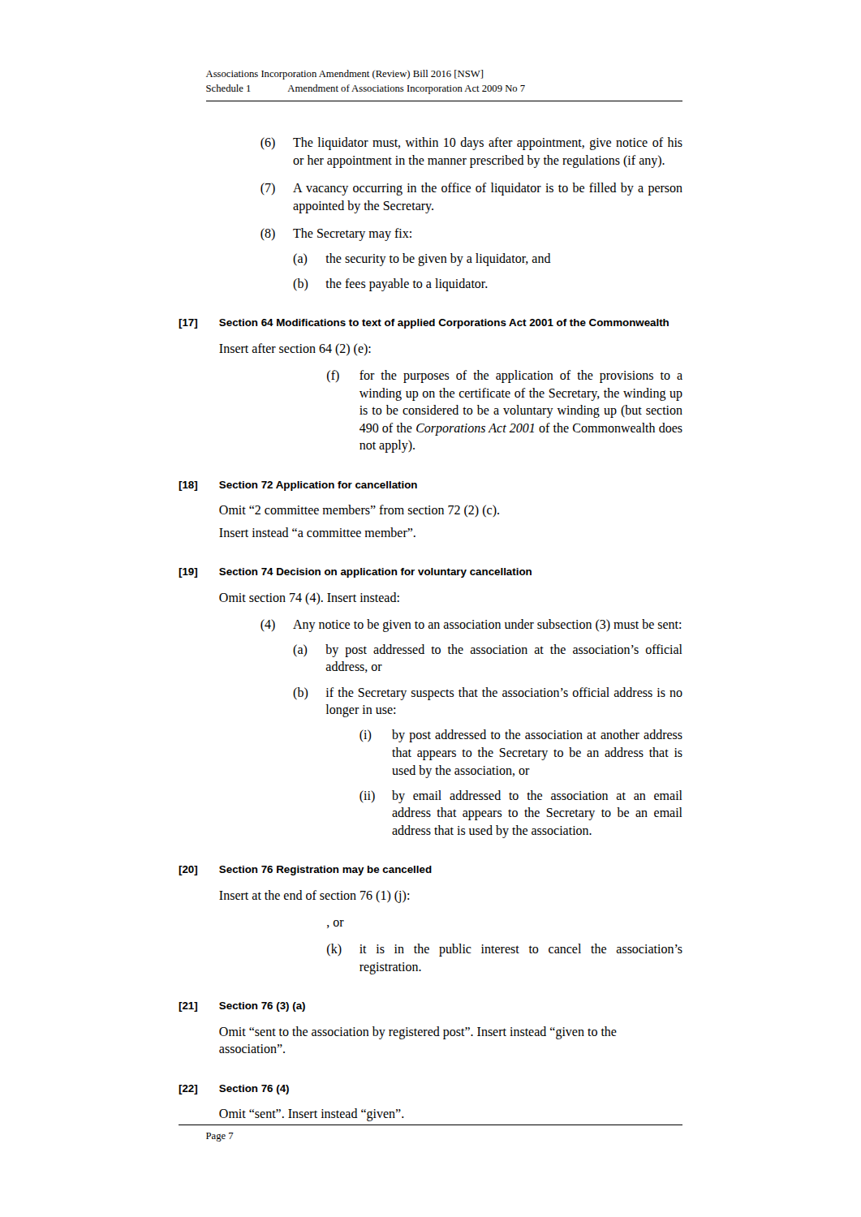Associations Incorporation Amendment (Review) Bill 2016 [NSW]
Schedule 1 Amendment of Associations Incorporation Act 2009 No 7
(6)
The liquidator must, within 10 days after appointment, give notice of his or her appointment in the manner prescribed by the regulations (if any).
(7)
A vacancy occurring in the office of liquidator is to be filled by a person appointed by the Secretary.
(8)
The Secretary may fix:
(a)
the security to be given by a liquidator, and
(b)
the fees payable to a liquidator.
[17]
Section 64 Modifications to text of applied Corporations Act 2001 of the Commonwealth
Insert after section 64 (2) (e):
(f)
for the purposes of the application of the provisions to a winding up on the certificate of the Secretary, the winding up is to be considered to be a voluntary winding up (but section 490 of the Corporations Act 2001 of the Commonwealth does not apply).
[18]
Section 72 Application for cancellation
Omit “2 committee members” from section 72 (2) (c).
Insert instead “a committee member”.
[19]
Section 74 Decision on application for voluntary cancellation
Omit section 74 (4). Insert instead:
(4)
Any notice to be given to an association under subsection (3) must be sent:
(a)
by post addressed to the association at the association’s official address, or
(b)
if the Secretary suspects that the association’s official address is no longer in use:
(i)
by post addressed to the association at another address that appears to the Secretary to be an address that is used by the association, or
(ii)
by email addressed to the association at an email address that appears to the Secretary to be an email address that is used by the association.
[20]
Section 76 Registration may be cancelled
Insert at the end of section 76 (1) (j):
, or
(k)
it is in the public interest to cancel the association’s registration.
[21]
Section 76 (3) (a)
Omit “sent to the association by registered post”. Insert instead “given to the association”.
[22]
Section 76 (4)
Omit “sent”. Insert instead “given”.
Page 7